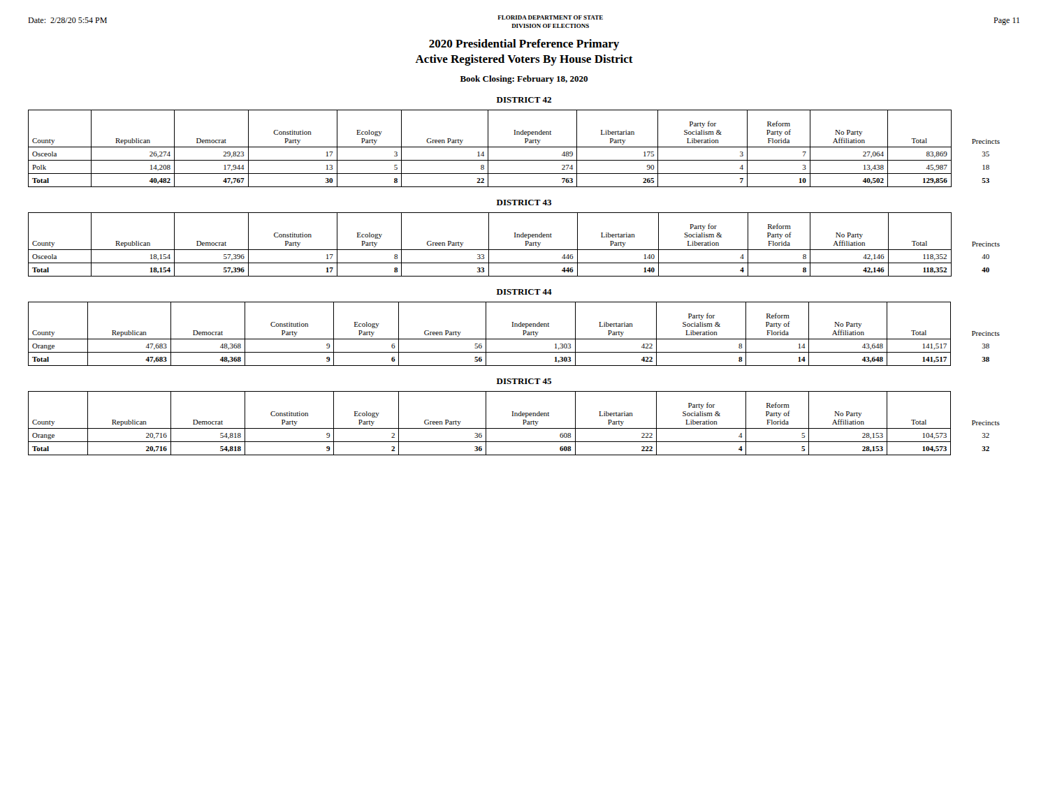Date: 2/28/20 5:54 PM
FLORIDA DEPARTMENT OF STATE
DIVISION OF ELECTIONS
Page 11
2020 Presidential Preference Primary
Active Registered Voters By House District
Book Closing: February 18, 2020
DISTRICT 42
| County | Republican | Democrat | Constitution Party | Ecology Party | Green Party | Independent Party | Libertarian Party | Party for Socialism & Liberation | Reform Party of Florida | No Party Affiliation | Total | Precincts |
| --- | --- | --- | --- | --- | --- | --- | --- | --- | --- | --- | --- | --- |
| Osceola | 26,274 | 29,823 | 17 | 3 | 14 | 489 | 175 | 3 | 7 | 27,064 | 83,869 | 35 |
| Polk | 14,208 | 17,944 | 13 | 5 | 8 | 274 | 90 | 4 | 3 | 13,438 | 45,987 | 18 |
| Total | 40,482 | 47,767 | 30 | 8 | 22 | 763 | 265 | 7 | 10 | 40,502 | 129,856 | 53 |
DISTRICT 43
| County | Republican | Democrat | Constitution Party | Ecology Party | Green Party | Independent Party | Libertarian Party | Party for Socialism & Liberation | Reform Party of Florida | No Party Affiliation | Total | Precincts |
| --- | --- | --- | --- | --- | --- | --- | --- | --- | --- | --- | --- | --- |
| Osceola | 18,154 | 57,396 | 17 | 8 | 33 | 446 | 140 | 4 | 8 | 42,146 | 118,352 | 40 |
| Total | 18,154 | 57,396 | 17 | 8 | 33 | 446 | 140 | 4 | 8 | 42,146 | 118,352 | 40 |
DISTRICT 44
| County | Republican | Democrat | Constitution Party | Ecology Party | Green Party | Independent Party | Libertarian Party | Party for Socialism & Liberation | Reform Party of Florida | No Party Affiliation | Total | Precincts |
| --- | --- | --- | --- | --- | --- | --- | --- | --- | --- | --- | --- | --- |
| Orange | 47,683 | 48,368 | 9 | 6 | 56 | 1,303 | 422 | 8 | 14 | 43,648 | 141,517 | 38 |
| Total | 47,683 | 48,368 | 9 | 6 | 56 | 1,303 | 422 | 8 | 14 | 43,648 | 141,517 | 38 |
DISTRICT 45
| County | Republican | Democrat | Constitution Party | Ecology Party | Green Party | Independent Party | Libertarian Party | Party for Socialism & Liberation | Reform Party of Florida | No Party Affiliation | Total | Precincts |
| --- | --- | --- | --- | --- | --- | --- | --- | --- | --- | --- | --- | --- |
| Orange | 20,716 | 54,818 | 9 | 2 | 36 | 608 | 222 | 4 | 5 | 28,153 | 104,573 | 32 |
| Total | 20,716 | 54,818 | 9 | 2 | 36 | 608 | 222 | 4 | 5 | 28,153 | 104,573 | 32 |